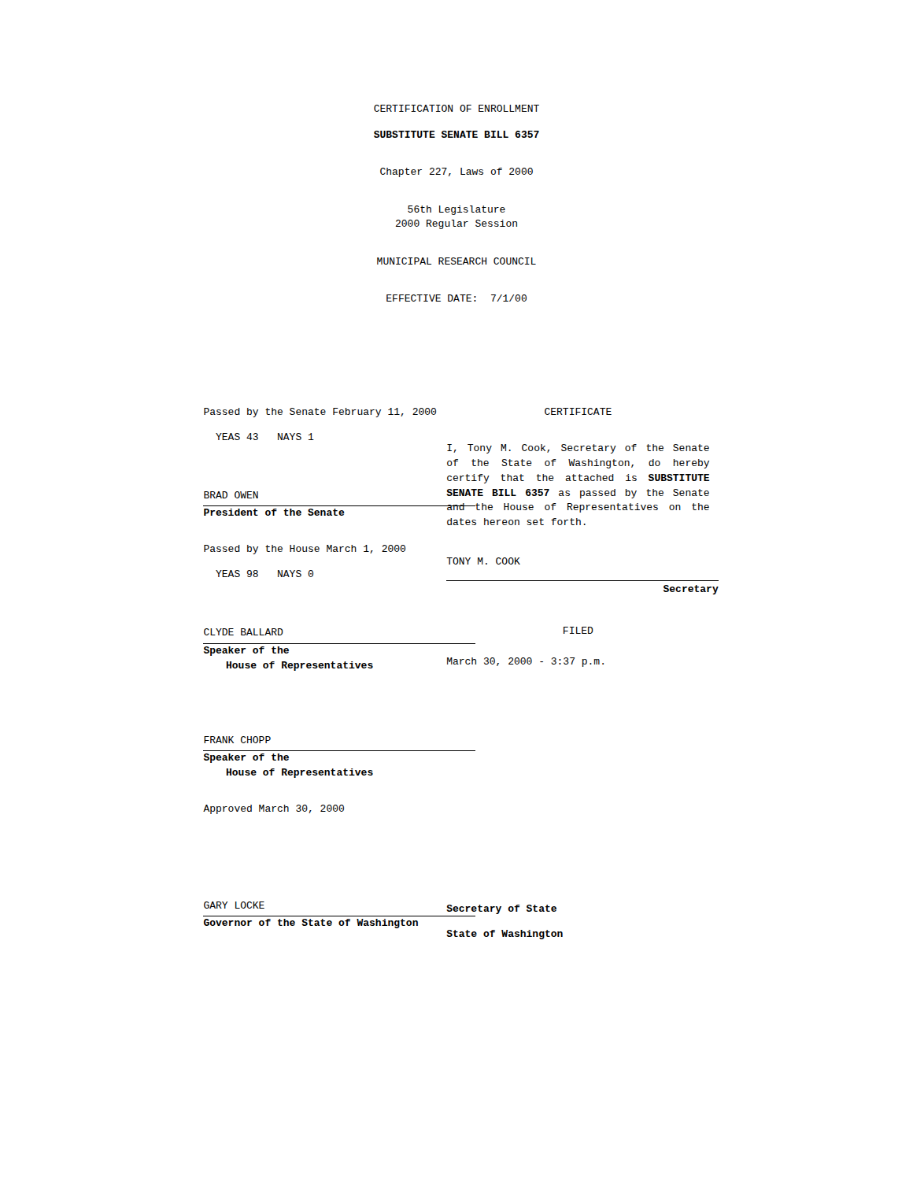CERTIFICATION OF ENROLLMENT
SUBSTITUTE SENATE BILL 6357
Chapter 227, Laws of 2000
56th Legislature
2000 Regular Session
MUNICIPAL RESEARCH COUNCIL
EFFECTIVE DATE: 7/1/00
| Passed by the Senate February 11, 2000 YEAS 43 NAYS 1 BRAD OWEN President of the Senate Passed by the House March 1, 2000 YEAS 98 NAYS 0 CLYDE BALLARD Speaker of the House of Representatives FRANK CHOPP Speaker of the House of Representatives Approved March 30, 2000 | CERTIFICATE I, Tony M. Cook, Secretary of the Senate of the State of Washington, do hereby certify that the attached is SUBSTITUTE SENATE BILL 6357 as passed by the Senate and the House of Representatives on the dates hereon set forth. TONY M. COOK Secretary FILED March 30, 2000 - 3:37 p.m. |
| GARY LOCKE Governor of the State of Washington | Secretary of State State of Washington |